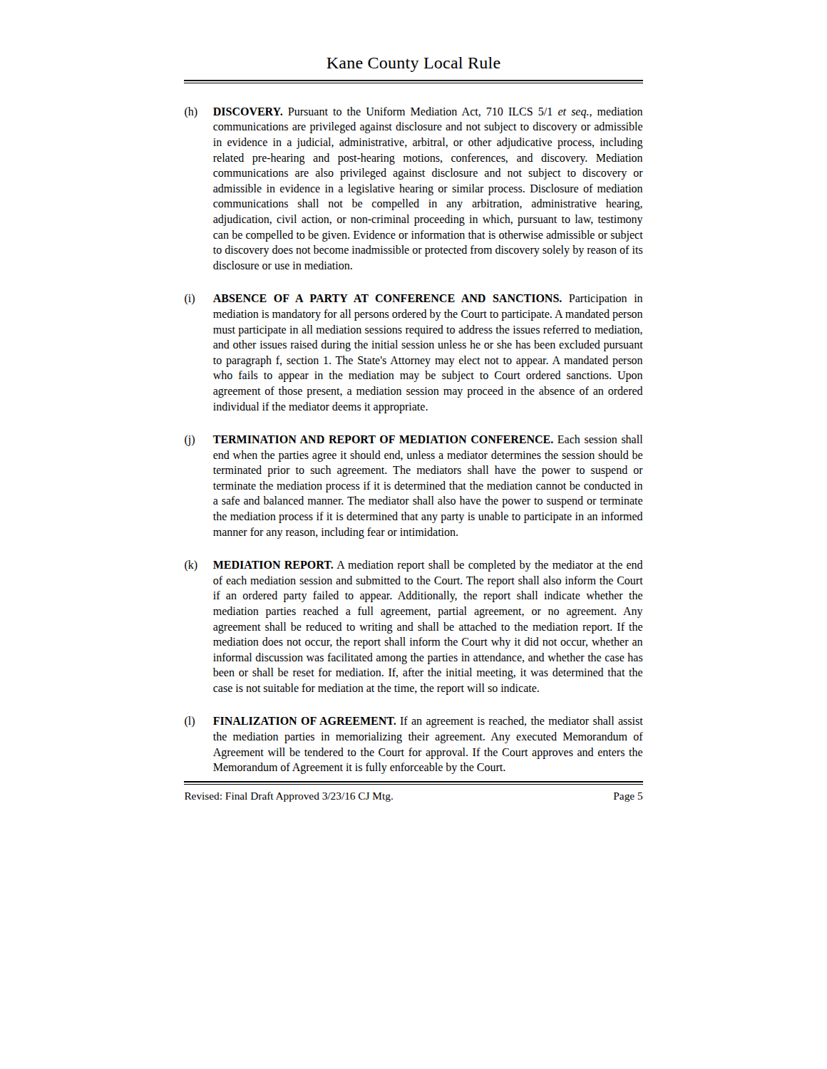Kane County Local Rule
(h) DISCOVERY. Pursuant to the Uniform Mediation Act, 710 ILCS 5/1 et seq., mediation communications are privileged against disclosure and not subject to discovery or admissible in evidence in a judicial, administrative, arbitral, or other adjudicative process, including related pre-hearing and post-hearing motions, conferences, and discovery. Mediation communications are also privileged against disclosure and not subject to discovery or admissible in evidence in a legislative hearing or similar process. Disclosure of mediation communications shall not be compelled in any arbitration, administrative hearing, adjudication, civil action, or non-criminal proceeding in which, pursuant to law, testimony can be compelled to be given. Evidence or information that is otherwise admissible or subject to discovery does not become inadmissible or protected from discovery solely by reason of its disclosure or use in mediation.
(i) ABSENCE OF A PARTY AT CONFERENCE AND SANCTIONS. Participation in mediation is mandatory for all persons ordered by the Court to participate. A mandated person must participate in all mediation sessions required to address the issues referred to mediation, and other issues raised during the initial session unless he or she has been excluded pursuant to paragraph f, section 1. The State's Attorney may elect not to appear. A mandated person who fails to appear in the mediation may be subject to Court ordered sanctions. Upon agreement of those present, a mediation session may proceed in the absence of an ordered individual if the mediator deems it appropriate.
(j) TERMINATION AND REPORT OF MEDIATION CONFERENCE. Each session shall end when the parties agree it should end, unless a mediator determines the session should be terminated prior to such agreement. The mediators shall have the power to suspend or terminate the mediation process if it is determined that the mediation cannot be conducted in a safe and balanced manner. The mediator shall also have the power to suspend or terminate the mediation process if it is determined that any party is unable to participate in an informed manner for any reason, including fear or intimidation.
(k) MEDIATION REPORT. A mediation report shall be completed by the mediator at the end of each mediation session and submitted to the Court. The report shall also inform the Court if an ordered party failed to appear. Additionally, the report shall indicate whether the mediation parties reached a full agreement, partial agreement, or no agreement. Any agreement shall be reduced to writing and shall be attached to the mediation report. If the mediation does not occur, the report shall inform the Court why it did not occur, whether an informal discussion was facilitated among the parties in attendance, and whether the case has been or shall be reset for mediation. If, after the initial meeting, it was determined that the case is not suitable for mediation at the time, the report will so indicate.
(l) FINALIZATION OF AGREEMENT. If an agreement is reached, the mediator shall assist the mediation parties in memorializing their agreement. Any executed Memorandum of Agreement will be tendered to the Court for approval. If the Court approves and enters the Memorandum of Agreement it is fully enforceable by the Court.
Revised: Final Draft Approved 3/23/16 CJ Mtg. Page 5